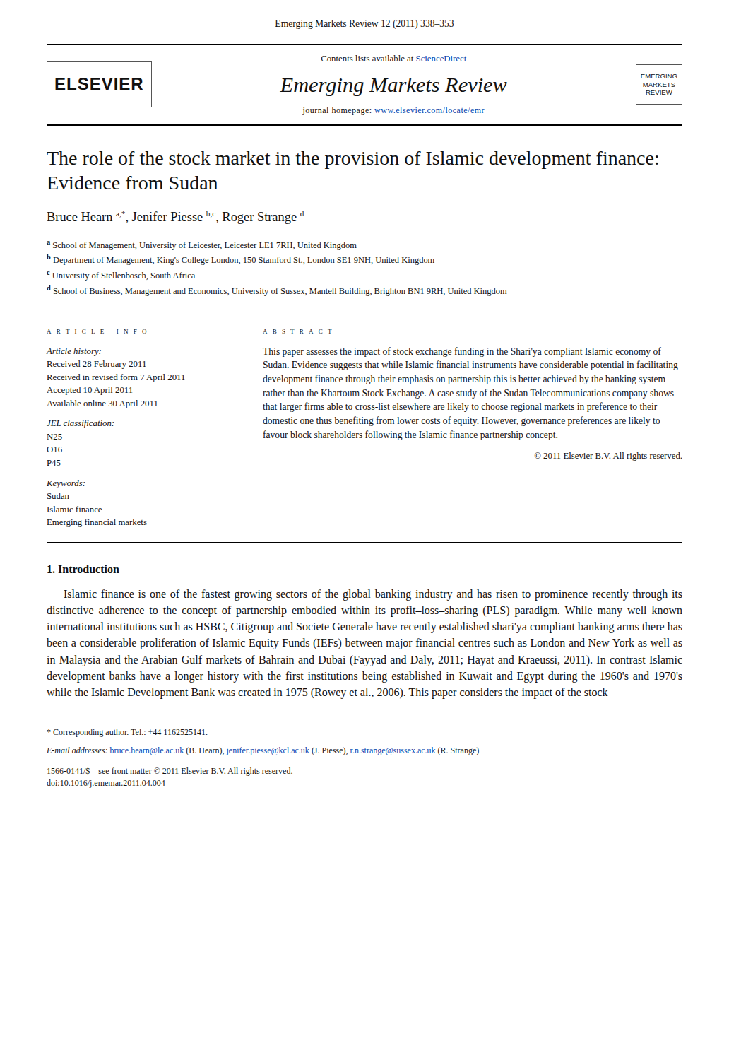Emerging Markets Review 12 (2011) 338–353
ELSEVIER
Contents lists available at ScienceDirect
Emerging Markets Review
journal homepage: www.elsevier.com/locate/emr
EMERGING
MARKETS
REVIEW
The role of the stock market in the provision of Islamic development finance: Evidence from Sudan
Bruce Hearn a,*, Jenifer Piesse b,c, Roger Strange d
a School of Management, University of Leicester, Leicester LE1 7RH, United Kingdom
b Department of Management, King's College London, 150 Stamford St., London SE1 9NH, United Kingdom
c University of Stellenbosch, South Africa
d School of Business, Management and Economics, University of Sussex, Mantell Building, Brighton BN1 9RH, United Kingdom
a r t i c l e i n f o
Article history:
Received 28 February 2011
Received in revised form 7 April 2011
Accepted 10 April 2011
Available online 30 April 2011
JEL classification:
N25
O16
P45
Keywords:
Sudan
Islamic finance
Emerging financial markets
a b s t r a c t
This paper assesses the impact of stock exchange funding in the Shari'ya compliant Islamic economy of Sudan. Evidence suggests that while Islamic financial instruments have considerable potential in facilitating development finance through their emphasis on partnership this is better achieved by the banking system rather than the Khartoum Stock Exchange. A case study of the Sudan Telecommunications company shows that larger firms able to cross-list elsewhere are likely to choose regional markets in preference to their domestic one thus benefiting from lower costs of equity. However, governance preferences are likely to favour block shareholders following the Islamic finance partnership concept.
© 2011 Elsevier B.V. All rights reserved.
1. Introduction
Islamic finance is one of the fastest growing sectors of the global banking industry and has risen to prominence recently through its distinctive adherence to the concept of partnership embodied within its profit–loss–sharing (PLS) paradigm. While many well known international institutions such as HSBC, Citigroup and Societe Generale have recently established shari'ya compliant banking arms there has been a considerable proliferation of Islamic Equity Funds (IEFs) between major financial centres such as London and New York as well as in Malaysia and the Arabian Gulf markets of Bahrain and Dubai (Fayyad and Daly, 2011; Hayat and Kraeussi, 2011). In contrast Islamic development banks have a longer history with the first institutions being established in Kuwait and Egypt during the 1960's and 1970's while the Islamic Development Bank was created in 1975 (Rowey et al., 2006). This paper considers the impact of the stock
* Corresponding author. Tel.: +44 1162525141.
E-mail addresses: bruce.hearn@le.ac.uk (B. Hearn), jenifer.piesse@kcl.ac.uk (J. Piesse), r.n.strange@sussex.ac.uk (R. Strange)
1566-0141/$ – see front matter © 2011 Elsevier B.V. All rights reserved.
doi:10.1016/j.ememar.2011.04.004